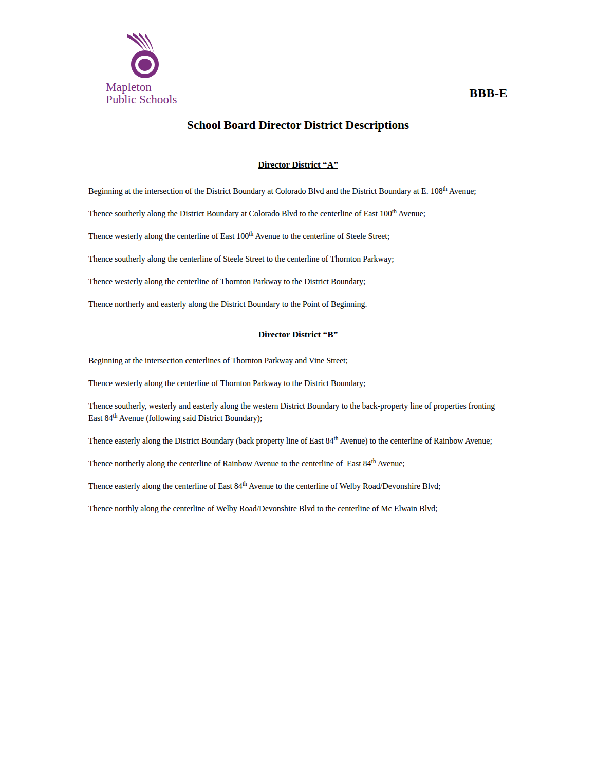Mapleton
Public Schools
BBB-E
School Board Director District Descriptions
Director District “A”
Beginning at the intersection of the District Boundary at Colorado Blvd and the District Boundary at E. 108th Avenue;
Thence southerly along the District Boundary at Colorado Blvd to the centerline of East 100th Avenue;
Thence westerly along the centerline of East 100th Avenue to the centerline of Steele Street;
Thence southerly along the centerline of Steele Street to the centerline of Thornton Parkway;
Thence westerly along the centerline of Thornton Parkway to the District Boundary;
Thence northerly and easterly along the District Boundary to the Point of Beginning.
Director District “B”
Beginning at the intersection centerlines of Thornton Parkway and Vine Street;
Thence westerly along the centerline of Thornton Parkway to the District Boundary;
Thence southerly, westerly and easterly along the western District Boundary to the back-property line of properties fronting East 84th Avenue (following said District Boundary);
Thence easterly along the District Boundary (back property line of East 84th Avenue) to the centerline of Rainbow Avenue;
Thence northerly along the centerline of Rainbow Avenue to the centerline of East 84th Avenue;
Thence easterly along the centerline of East 84th Avenue to the centerline of Welby Road/Devonshire Blvd;
Thence northly along the centerline of Welby Road/Devonshire Blvd to the centerline of Mc Elwain Blvd;